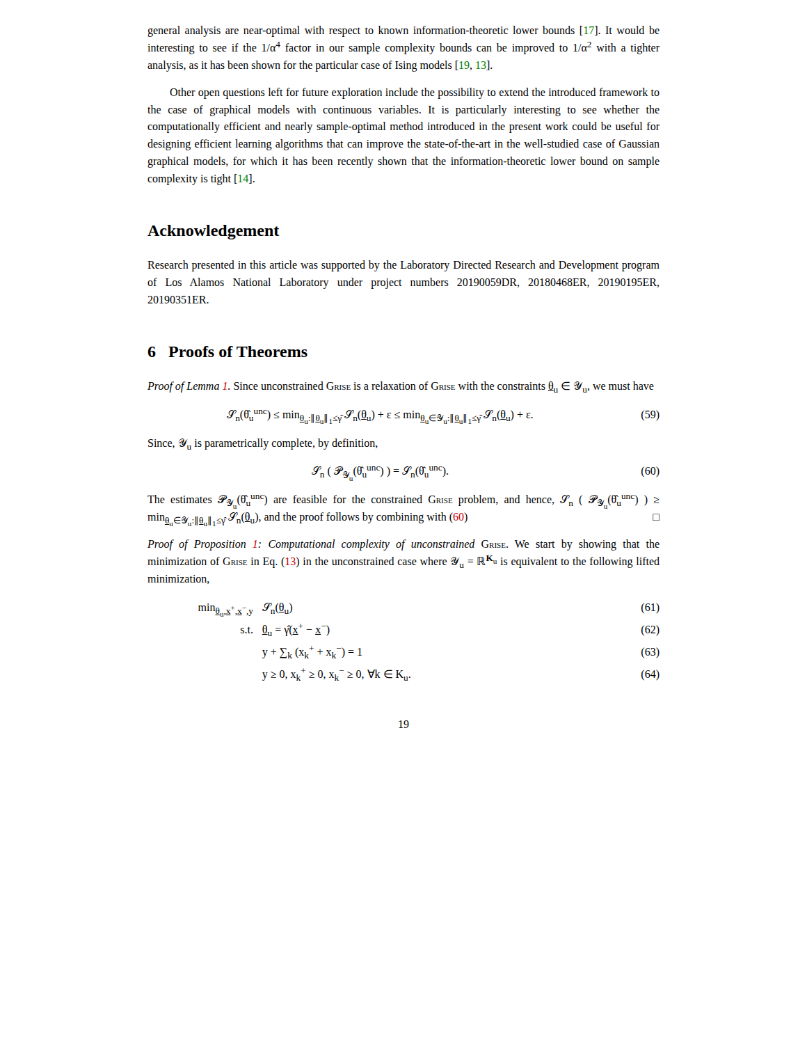general analysis are near-optimal with respect to known information-theoretic lower bounds [17]. It would be interesting to see if the 1/α4 factor in our sample complexity bounds can be improved to 1/α2 with a tighter analysis, as it has been shown for the particular case of Ising models [19, 13].
Other open questions left for future exploration include the possibility to extend the introduced framework to the case of graphical models with continuous variables. It is particularly interesting to see whether the computationally efficient and nearly sample-optimal method introduced in the present work could be useful for designing efficient learning algorithms that can improve the state-of-the-art in the well-studied case of Gaussian graphical models, for which it has been recently shown that the information-theoretic lower bound on sample complexity is tight [14].
Acknowledgement
Research presented in this article was supported by the Laboratory Directed Research and Development program of Los Alamos National Laboratory under project numbers 20190059DR, 20180468ER, 20190195ER, 20190351ER.
6 Proofs of Theorems
Proof of Lemma 1. Since unconstrained Grise is a relaxation of Grise with the constraints θu ∈ 𝒴u, we must have
𝒮n(θ̂uunc) ≤ minθu:∥θu∥1≤γ̂ 𝒮n(θu) + ε ≤ minθu∈𝒴u:∥θu∥1≤γ̂ 𝒮n(θu) + ε.
(59)
Since, 𝒴u is parametrically complete, by definition,
𝒮n ( 𝒫𝒴u(θ̂uunc) ) = 𝒮n(θ̂uunc).
(60)
The estimates 𝒫𝒴u(θ̂uunc) are feasible for the constrained Grise problem, and hence, 𝒮n ( 𝒫𝒴u(θ̂uunc) ) ≥ minθu∈𝒴u:∥θu∥1≤γ̂ 𝒮n(θu), and the proof follows by combining with (60) □
Proof of Proposition 1: Computational complexity of unconstrained Grise. We start by showing that the minimization of Grise in Eq. (13) in the unconstrained case where 𝒴u = ℝKu is equivalent to the following lifted minimization,
minθu,x+,x−,y
𝒮n(θu)
(61)
s.t.
θu = γ̂(x+ − x−)
(62)
y + ∑k (xk+ + xk−) = 1
(63)
y ≥ 0, xk+ ≥ 0, xk− ≥ 0, ∀k ∈ Ku.
(64)
19